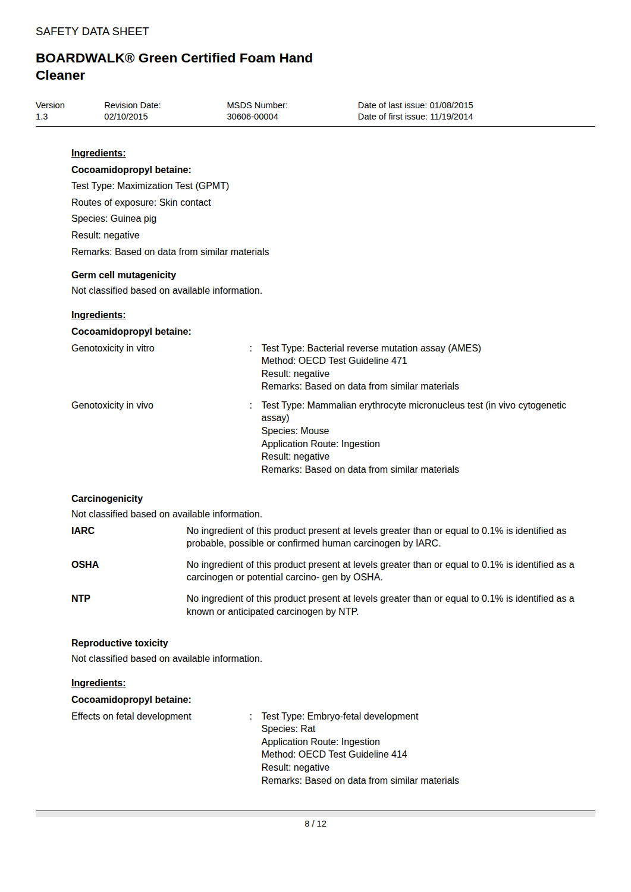SAFETY DATA SHEET
BOARDWALK® Green Certified Foam Hand
Cleaner
| Version 1.3 | Revision Date: 02/10/2015 | MSDS Number: 30606-00004 | Date of last issue: 01/08/2015 Date of first issue: 11/19/2014 |
Ingredients:
Cocoamidopropyl betaine:
Test Type: Maximization Test (GPMT)
Routes of exposure: Skin contact
Species: Guinea pig
Result: negative
Remarks: Based on data from similar materials
Germ cell mutagenicity
Not classified based on available information.
Ingredients:
Cocoamidopropyl betaine:
| Genotoxicity in vitro | : | Test Type: Bacterial reverse mutation assay (AMES) Method: OECD Test Guideline 471 Result: negative Remarks: Based on data from similar materials |
| Genotoxicity in vivo | : | Test Type: Mammalian erythrocyte micronucleus test (in vivo cytogenetic assay) Species: Mouse Application Route: Ingestion Result: negative Remarks: Based on data from similar materials |
Carcinogenicity
Not classified based on available information.
| IARC | No ingredient of this product present at levels greater than or equal to 0.1% is identified as probable, possible or confirmed human carcinogen by IARC. |
| OSHA | No ingredient of this product present at levels greater than or equal to 0.1% is identified as a carcinogen or potential carcino- gen by OSHA. |
| NTP | No ingredient of this product present at levels greater than or equal to 0.1% is identified as a known or anticipated carcinogen by NTP. |
Reproductive toxicity
Not classified based on available information.
Ingredients:
Cocoamidopropyl betaine:
| Effects on fetal development | : | Test Type: Embryo-fetal development Species: Rat Application Route: Ingestion Method: OECD Test Guideline 414 Result: negative Remarks: Based on data from similar materials |
8 / 12